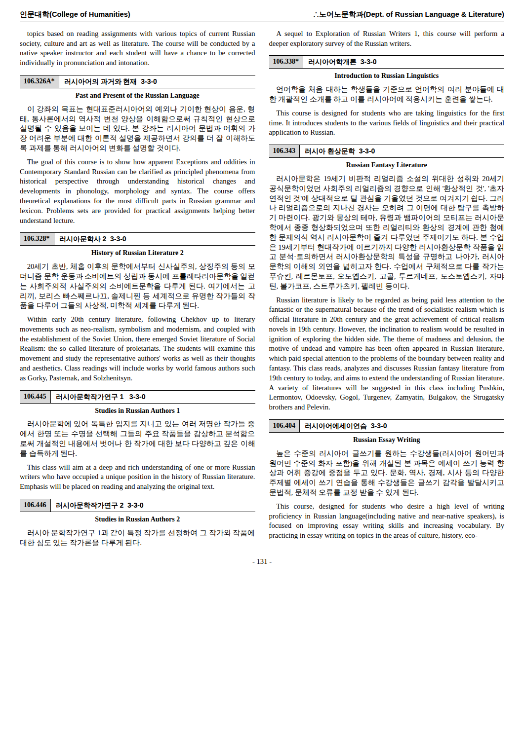인문대학(College of Humanities) ∴노어노문학과(Dept. of Russian Language & Literature)
topics based on reading assignments with various topics of current Russian society, culture and art as well as literature. The course will be conducted by a native speaker instructor and each student will have a chance to be corrected individually in pronunciation and intonation.
106.326A*
러시아어의 과거와 현재 3-3-0
Past and Present of the Russian Language
이 강좌의 목표는 현대표준러시아어의 예외나 기이한 현상이 음운, 형태, 통사론에서의 역사적 변천 양상을 이해함으로써 규칙적인 현상으로 설명될 수 있음을 보이는 데 있다. 본 강좌는 러시아어 문법과 어휘의 가장 어려운 부분에 대한 이론적 설명을 제공하면서 강의를 더 잘 이해하도록 과제를 통해 러시아어의 변화를 설명할 것이다.
The goal of this course is to show how apparent Exceptions and oddities in Contemporary Standard Russian can be clarified as principled phenomena from historical perspective through understanding historical changes and developments in phonology, morphology and syntax. The course offers theoretical explanations for the most difficult parts in Russian grammar and lexicon. Problems sets are provided for practical assignments helping better understand lecture.
106.328*
러시아문학사 2 3-3-0
History of Russian Literature 2
20세기 초반, 체홉 이후의 문학에서부터 신사실주의, 상징주의 등의 모더니즘 문학 운동과 소비에트의 성립과 동시에 프롤레타리아문학을 일컫는 사회주의적 사실주의의 소비에트문학을 다루게 된다. 여기에서는 고리끼, 보리스 빠스쩨르나끄, 솔제니찐 등 세계적으로 유명한 작가들의 작품을 다루어 그들의 사상적, 미학적 세계를 다루게 된다.
Within early 20th century literature, following Chekhov up to literary movements such as neo-realism, symbolism and modernism, and coupled with the establishment of the Soviet Union, there emerged Soviet literature of Social Realism: the so called literature of proletariats. The students will examine this movement and study the representative authors' works as well as their thoughts and aesthetics. Class readings will include works by world famous authors such as Gorky, Pasternak, and Solzhenitsyn.
106.445
러시아문학작가연구 1 3-3-0
Studies in Russian Authors 1
러시아문학에 있어 독특한 입지를 지니고 있는 여러 저명한 작가들 중에서 한명 또는 수명을 선택해 그들의 주요 작품들을 감상하고 분석함으로써 개설적인 내용에서 벗어나 한 작가에 대한 보다 다양하고 깊은 이해를 습득하게 된다.
This class will aim at a deep and rich understanding of one or more Russian writers who have occupied a unique position in the history of Russian literature. Emphasis will be placed on reading and analyzing the original text.
106.446
러시아문학작가연구 2 3-3-0
Studies in Russian Authors 2
러시아 문학작가연구 1과 같이 특정 작가를 선정하여 그 작가와 작품에 대한 심도 있는 작가론을 다루게 된다.
A sequel to Exploration of Russian Writers 1, this course will perform a deeper exploratory survey of the Russian writers.
106.338*
러시아어학개론 3-3-0
Introduction to Russian Linguistics
언어학을 처음 대하는 학생들을 기준으로 언어학의 여러 분야들에 대한 개괄적인 소개를 하고 이를 러시아어에 적용시키는 훈련을 쌓는다.
This course is designed for students who are taking linguistics for the first time. It introduces students to the various fields of linguistics and their practical application to Russian.
106.343
러시아 환상문학 3-3-0
Russian Fantasy Literature
러시아문학은 19세기 비판적 리얼리즘 소설의 위대한 성취와 20세기 공식문학이었던 사회주의 리얼리즘의 경향으로 인해 '환상적인 것', '초자연적인 것'에 상대적으로 딜 관심을 기울였던 것으로 여겨지기 쉽다. 그러나 리얼리즘으로의 지나친 경사는 오히려 그 이면에 대한 탐구를 촉발하기 마련이다. 광기와 몽상의 테마, 유령과 뱀파이어의 모티프는 러시아문학에서 종종 형상화되었으며 또한 리얼리티와 환상의 경계에 관한 첨예한 문제의식 역시 러시아문학이 즐겨 다루었던 주제이기도 하다. 본 수업은 19세기부터 현대작가에 이르기까지 다양한 러시아환상문학 작품을 읽고 분석·토의하면서 러시아환상문학의 특성을 규명하고 나아가, 러시아문학의 이해의 외연을 넓히고자 한다. 수업에서 구체적으로 다룰 작가는 푸슈킨, 레르몬토프, 오도옙스키, 고골, 투르게네프, 도스토옙스키, 자먀틴, 불가코프, 스트루가츠키, 펠레빈 등이다.
Russian literature is likely to be regarded as being paid less attention to the fantastic or the supernatural because of the trend of socialistic realism which is official literature in 20th century and the great achievement of critical realism novels in 19th century. However, the inclination to realism would be resulted in ignition of exploring the hidden side. The theme of madness and delusion, the motive of undead and vampire has been often appeared in Russian literature, which paid special attention to the problems of the boundary between reality and fantasy. This class reads, analyzes and discusses Russian fantasy literature from 19th century to today, and aims to extend the understanding of Russian literature. A variety of literatures will be suggested in this class including Pushkin, Lermontov, Odoevsky, Gogol, Turgenev, Zamyatin, Bulgakov, the Strugatsky brothers and Pelevin.
106.404
러시아어에세이연습 3-3-0
Russian Essay Writing
높은 수준의 러시아어 글쓰기를 원하는 수강생들(러시아어 원어민과 원어민 수준의 화자 포함)을 위해 개설된 본 과목은 에세이 쓰기 능력 향상과 어휘 증강에 중점을 두고 있다. 문화, 역사, 경제, 시사 등의 다양한 주제별 에세이 쓰기 연습을 통해 수강생들은 글쓰기 감각을 발달시키고 문법적, 문체적 오류를 교정 받을 수 있게 된다.
This course, designed for students who desire a high level of writing proficiency in Russian language(including native and near-native speakers), is focused on improving essay writing skills and increasing vocabulary. By practicing in essay writing on topics in the areas of culture, history, eco-
- 131 -